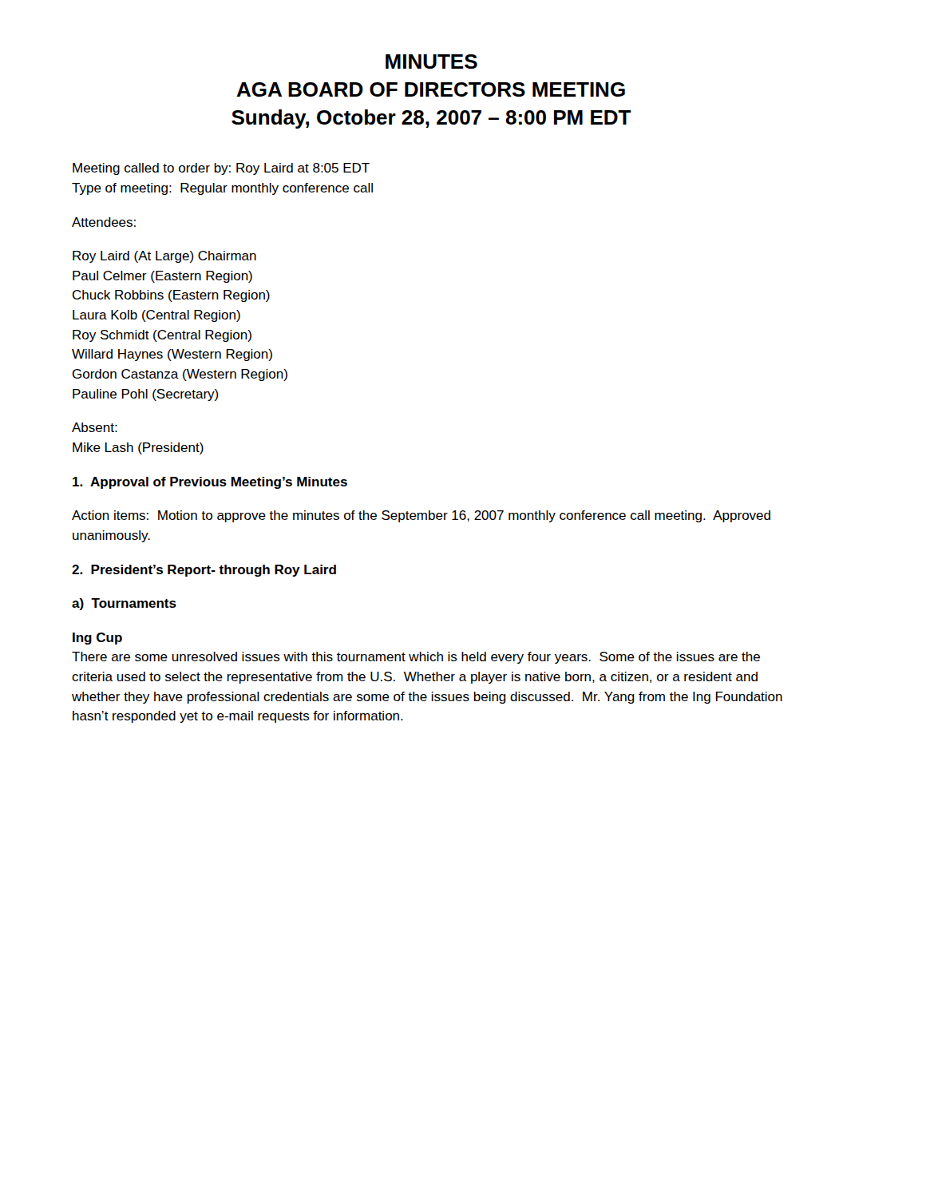MINUTES AGA BOARD OF DIRECTORS MEETING Sunday, October 28, 2007 – 8:00 PM EDT
Meeting called to order by: Roy Laird at 8:05 EDT
Type of meeting: Regular monthly conference call
Attendees:
Roy Laird (At Large) Chairman
Paul Celmer (Eastern Region)
Chuck Robbins (Eastern Region)
Laura Kolb (Central Region)
Roy Schmidt (Central Region)
Willard Haynes (Western Region)
Gordon Castanza (Western Region)
Pauline Pohl (Secretary)
Absent:
Mike Lash (President)
1. Approval of Previous Meeting’s Minutes
Action items: Motion to approve the minutes of the September 16, 2007 monthly conference call meeting. Approved unanimously.
2. President’s Report- through Roy Laird
a) Tournaments
Ing Cup
There are some unresolved issues with this tournament which is held every four years. Some of the issues are the criteria used to select the representative from the U.S. Whether a player is native born, a citizen, or a resident and whether they have professional credentials are some of the issues being discussed. Mr. Yang from the Ing Foundation hasn’t responded yet to e-mail requests for information.